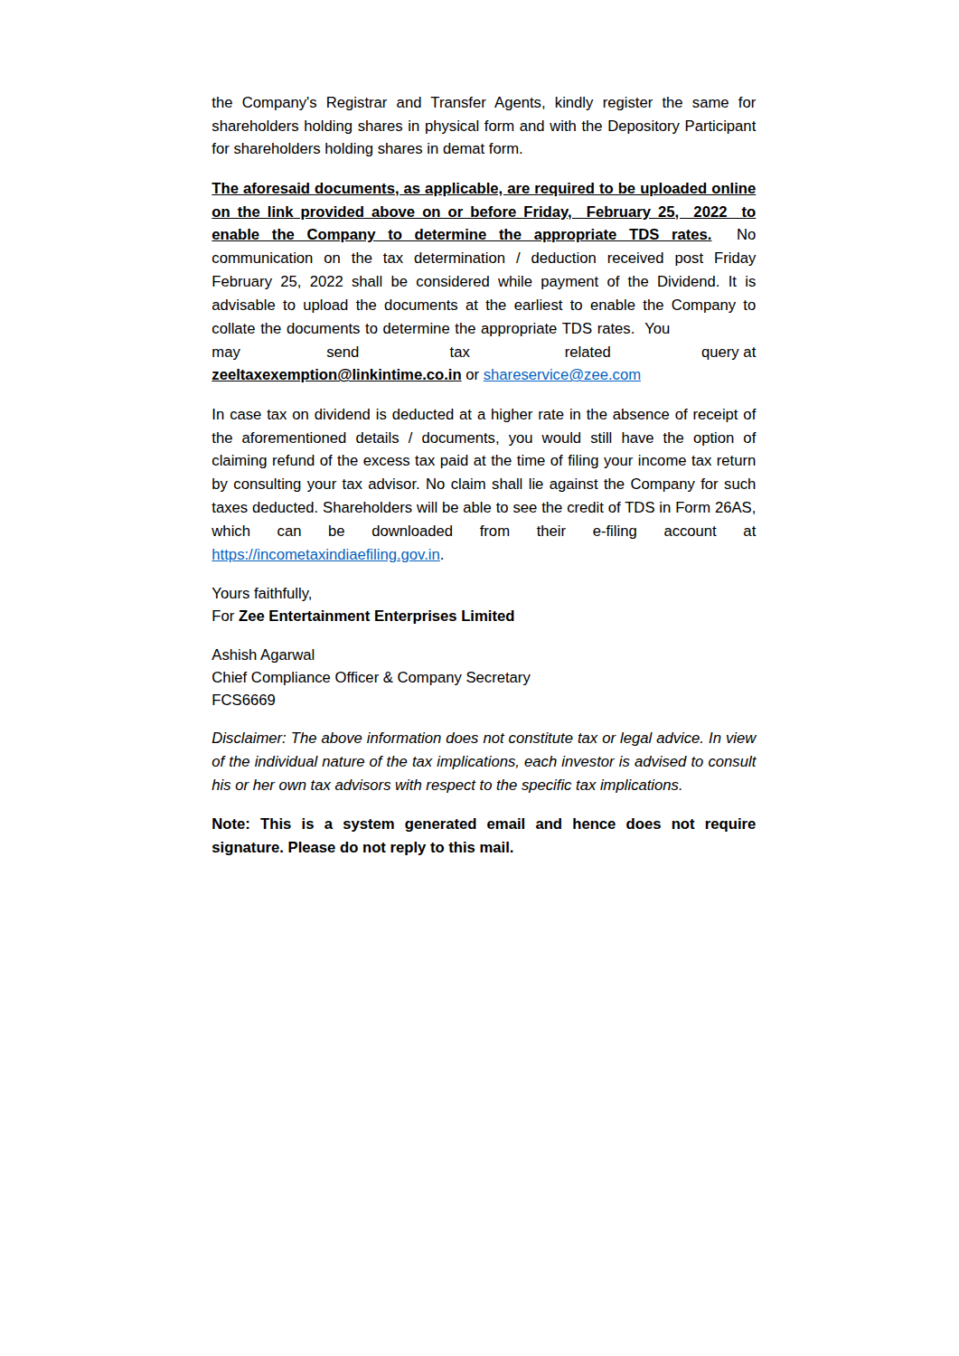the Company's Registrar and Transfer Agents, kindly register the same for shareholders holding shares in physical form and with the Depository Participant for shareholders holding shares in demat form.
The aforesaid documents, as applicable, are required to be uploaded online on the link provided above on or before Friday, February 25, 2022 to enable the Company to determine the appropriate TDS rates. No communication on the tax determination / deduction received post Friday February 25, 2022 shall be considered while payment of the Dividend. It is advisable to upload the documents at the earliest to enable the Company to collate the documents to determine the appropriate TDS rates. You may send tax related query at zeeltaxexemption@linkintime.co.in or shareservice@zee.com
In case tax on dividend is deducted at a higher rate in the absence of receipt of the aforementioned details / documents, you would still have the option of claiming refund of the excess tax paid at the time of filing your income tax return by consulting your tax advisor. No claim shall lie against the Company for such taxes deducted. Shareholders will be able to see the credit of TDS in Form 26AS, which can be downloaded from their e-filing account at https://incometaxindiaefiling.gov.in.
Yours faithfully,
For Zee Entertainment Enterprises Limited
Ashish Agarwal
Chief Compliance Officer & Company Secretary
FCS6669
Disclaimer: The above information does not constitute tax or legal advice. In view of the individual nature of the tax implications, each investor is advised to consult his or her own tax advisors with respect to the specific tax implications.
Note: This is a system generated email and hence does not require signature. Please do not reply to this mail.